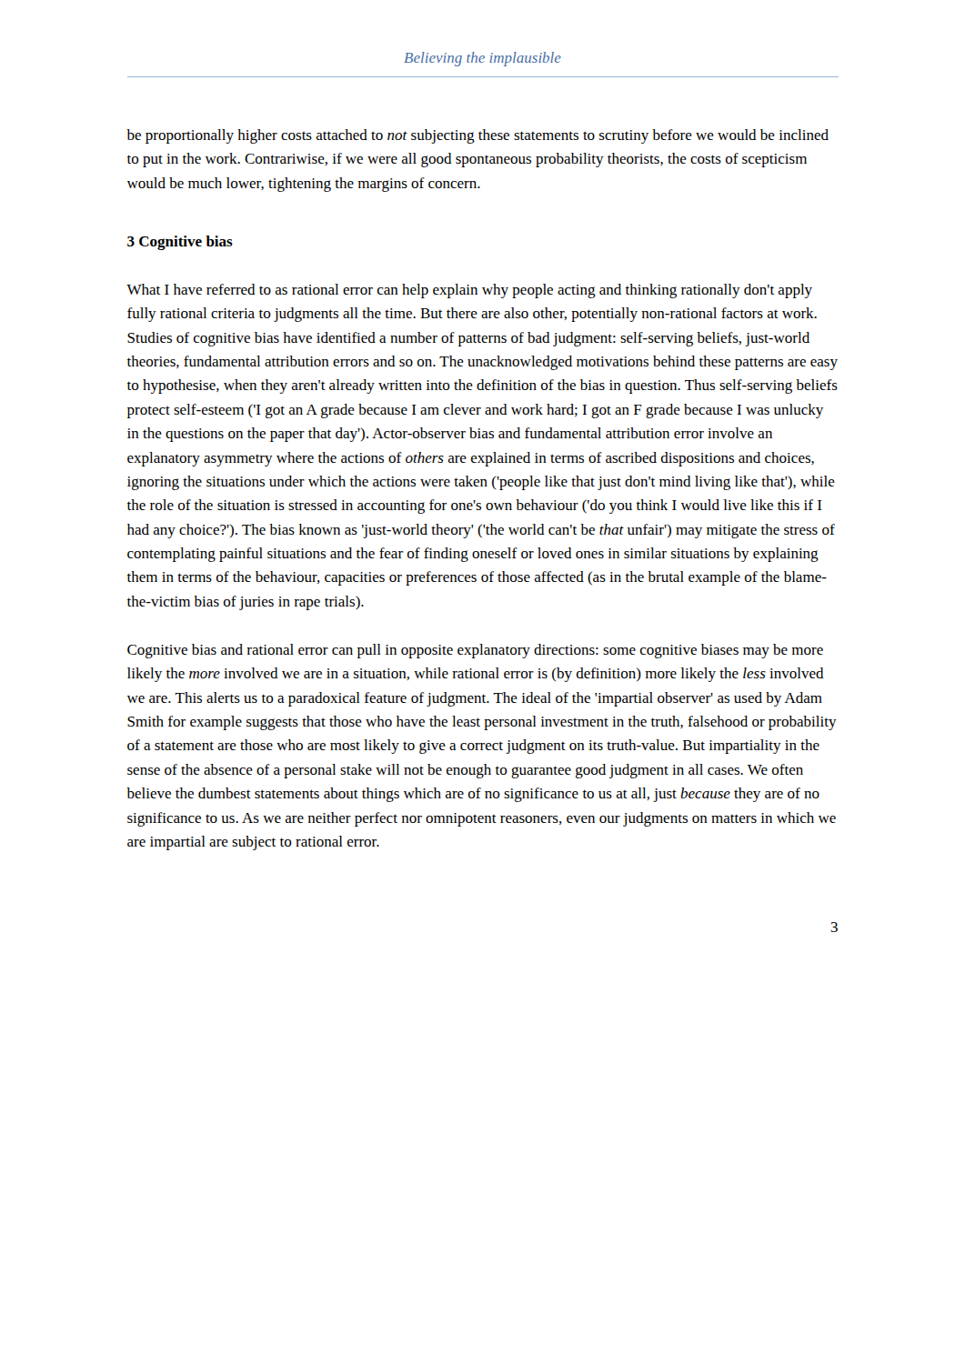Believing the implausible
be proportionally higher costs attached to not subjecting these statements to scrutiny before we would be inclined to put in the work. Contrariwise, if we were all good spontaneous probability theorists, the costs of scepticism would be much lower, tightening the margins of concern.
3 Cognitive bias
What I have referred to as rational error can help explain why people acting and thinking rationally don't apply fully rational criteria to judgments all the time. But there are also other, potentially non-rational factors at work. Studies of cognitive bias have identified a number of patterns of bad judgment: self-serving beliefs, just-world theories, fundamental attribution errors and so on. The unacknowledged motivations behind these patterns are easy to hypothesise, when they aren't already written into the definition of the bias in question. Thus self-serving beliefs protect self-esteem ('I got an A grade because I am clever and work hard; I got an F grade because I was unlucky in the questions on the paper that day'). Actor-observer bias and fundamental attribution error involve an explanatory asymmetry where the actions of others are explained in terms of ascribed dispositions and choices, ignoring the situations under which the actions were taken ('people like that just don't mind living like that'), while the role of the situation is stressed in accounting for one's own behaviour ('do you think I would live like this if I had any choice?'). The bias known as 'just-world theory' ('the world can't be that unfair') may mitigate the stress of contemplating painful situations and the fear of finding oneself or loved ones in similar situations by explaining them in terms of the behaviour, capacities or preferences of those affected (as in the brutal example of the blame-the-victim bias of juries in rape trials).
Cognitive bias and rational error can pull in opposite explanatory directions: some cognitive biases may be more likely the more involved we are in a situation, while rational error is (by definition) more likely the less involved we are. This alerts us to a paradoxical feature of judgment. The ideal of the 'impartial observer' as used by Adam Smith for example suggests that those who have the least personal investment in the truth, falsehood or probability of a statement are those who are most likely to give a correct judgment on its truth-value. But impartiality in the sense of the absence of a personal stake will not be enough to guarantee good judgment in all cases. We often believe the dumbest statements about things which are of no significance to us at all, just because they are of no significance to us. As we are neither perfect nor omnipotent reasoners, even our judgments on matters in which we are impartial are subject to rational error.
3